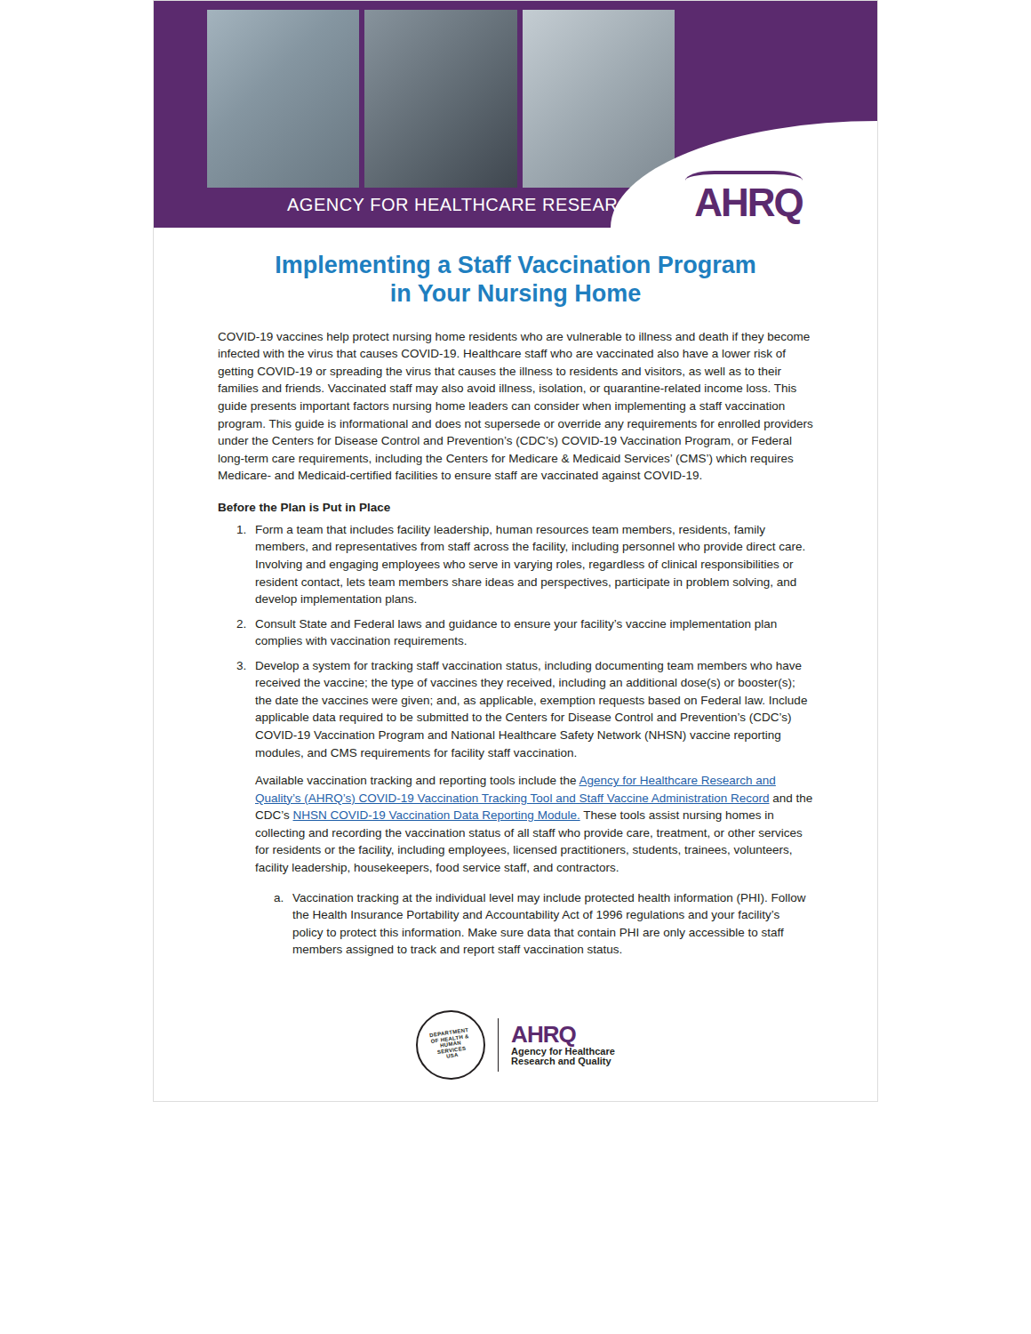AGENCY FOR HEALTHCARE RESEARCH AND QUALITY
AHRQ
Implementing a Staff Vaccination Program
in Your Nursing Home
COVID-19 vaccines help protect nursing home residents who are vulnerable to illness and death if they become infected with the virus that causes COVID-19. Healthcare staff who are vaccinated also have a lower risk of getting COVID-19 or spreading the virus that causes the illness to residents and visitors, as well as to their families and friends. Vaccinated staff may also avoid illness, isolation, or quarantine-related income loss. This guide presents important factors nursing home leaders can consider when implementing a staff vaccination program. This guide is informational and does not supersede or override any requirements for enrolled providers under the Centers for Disease Control and Prevention’s (CDC’s) COVID-19 Vaccination Program, or Federal long-term care requirements, including the Centers for Medicare & Medicaid Services’ (CMS’) which requires Medicare- and Medicaid-certified facilities to ensure staff are vaccinated against COVID-19.
Before the Plan is Put in Place
Form a team that includes facility leadership, human resources team members, residents, family members, and representatives from staff across the facility, including personnel who provide direct care. Involving and engaging employees who serve in varying roles, regardless of clinical responsibilities or resident contact, lets team members share ideas and perspectives, participate in problem solving, and develop implementation plans.
Consult State and Federal laws and guidance to ensure your facility’s vaccine implementation plan complies with vaccination requirements.
Develop a system for tracking staff vaccination status, including documenting team members who have received the vaccine; the type of vaccines they received, including an additional dose(s) or booster(s); the date the vaccines were given; and, as applicable, exemption requests based on Federal law. Include applicable data required to be submitted to the Centers for Disease Control and Prevention’s (CDC’s) COVID-19 Vaccination Program and National Healthcare Safety Network (NHSN) vaccine reporting modules, and CMS requirements for facility staff vaccination.
Available vaccination tracking and reporting tools include the Agency for Healthcare Research and Quality’s (AHRQ’s) COVID-19 Vaccination Tracking Tool and Staff Vaccine Administration Record and the CDC’s NHSN COVID-19 Vaccination Data Reporting Module. These tools assist nursing homes in collecting and recording the vaccination status of all staff who provide care, treatment, or other services for residents or the facility, including employees, licensed practitioners, students, trainees, volunteers, facility leadership, housekeepers, food service staff, and contractors.
Vaccination tracking at the individual level may include protected health information (PHI). Follow the Health Insurance Portability and Accountability Act of 1996 regulations and your facility’s policy to protect this information. Make sure data that contain PHI are only accessible to staff members assigned to track and report staff vaccination status.
DEPARTMENT
OF HEALTH &
HUMAN
SERVICES
USA
AHRQ
Agency for Healthcare Research and Quality